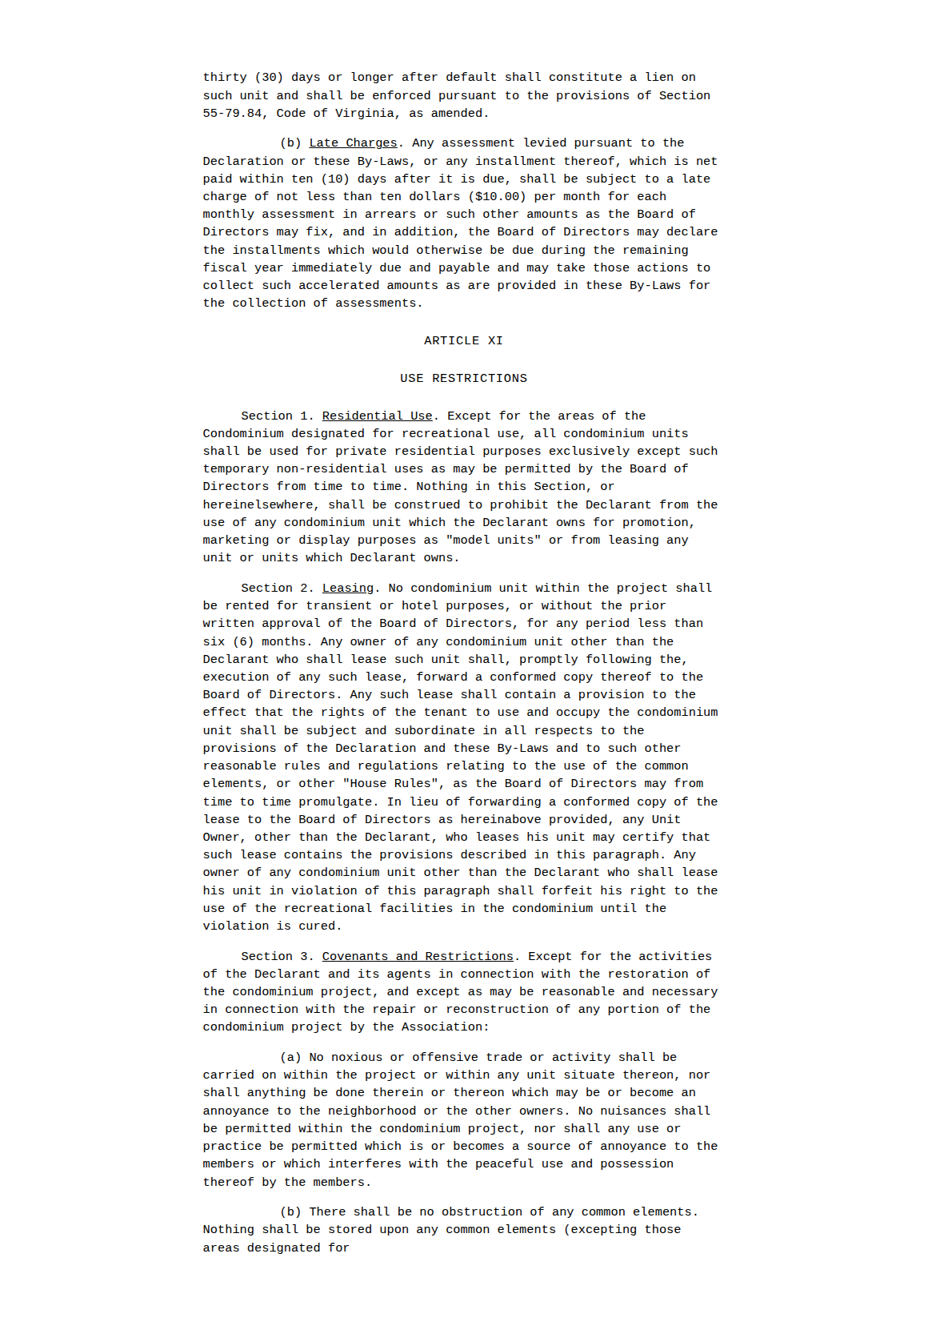thirty (30) days or longer after default shall constitute a lien on such unit and shall be enforced pursuant to the provisions of Section 55-79.84, Code of Virginia, as amended.
(b) Late Charges. Any assessment levied pursuant to the Declaration or these By-Laws, or any installment thereof, which is net paid within ten (10) days after it is due, shall be subject to a late charge of not less than ten dollars ($10.00) per month for each monthly assessment in arrears or such other amounts as the Board of Directors may fix, and in addition, the Board of Directors may declare the installments which would otherwise be due during the remaining fiscal year immediately due and payable and may take those actions to collect such accelerated amounts as are provided in these By-Laws for the collection of assessments.
ARTICLE XI
USE RESTRICTIONS
Section 1. Residential Use. Except for the areas of the Condominium designated for recreational use, all condominium units shall be used for private residential purposes exclusively except such temporary non-residential uses as may be permitted by the Board of Directors from time to time. Nothing in this Section, or hereinelsewhere, shall be construed to prohibit the Declarant from the use of any condominium unit which the Declarant owns for promotion, marketing or display purposes as "model units" or from leasing any unit or units which Declarant owns.
Section 2. Leasing. No condominium unit within the project shall be rented for transient or hotel purposes, or without the prior written approval of the Board of Directors, for any period less than six (6) months. Any owner of any condominium unit other than the Declarant who shall lease such unit shall, promptly following the, execution of any such lease, forward a conformed copy thereof to the Board of Directors. Any such lease shall contain a provision to the effect that the rights of the tenant to use and occupy the condominium unit shall be subject and subordinate in all respects to the provisions of the Declaration and these By-Laws and to such other reasonable rules and regulations relating to the use of the common elements, or other "House Rules", as the Board of Directors may from time to time promulgate. In lieu of forwarding a conformed copy of the lease to the Board of Directors as hereinabove provided, any Unit Owner, other than the Declarant, who leases his unit may certify that such lease contains the provisions described in this paragraph. Any owner of any condominium unit other than the Declarant who shall lease his unit in violation of this paragraph shall forfeit his right to the use of the recreational facilities in the condominium until the violation is cured.
Section 3. Covenants and Restrictions. Except for the activities of the Declarant and its agents in connection with the restoration of the condominium project, and except as may be reasonable and necessary in connection with the repair or reconstruction of any portion of the condominium project by the Association:
(a) No noxious or offensive trade or activity shall be carried on within the project or within any unit situate thereon, nor shall anything be done therein or thereon which may be or become an annoyance to the neighborhood or the other owners. No nuisances shall be permitted within the condominium project, nor shall any use or practice be permitted which is or becomes a source of annoyance to the members or which interferes with the peaceful use and possession thereof by the members.
(b) There shall be no obstruction of any common elements. Nothing shall be stored upon any common elements (excepting those areas designated for